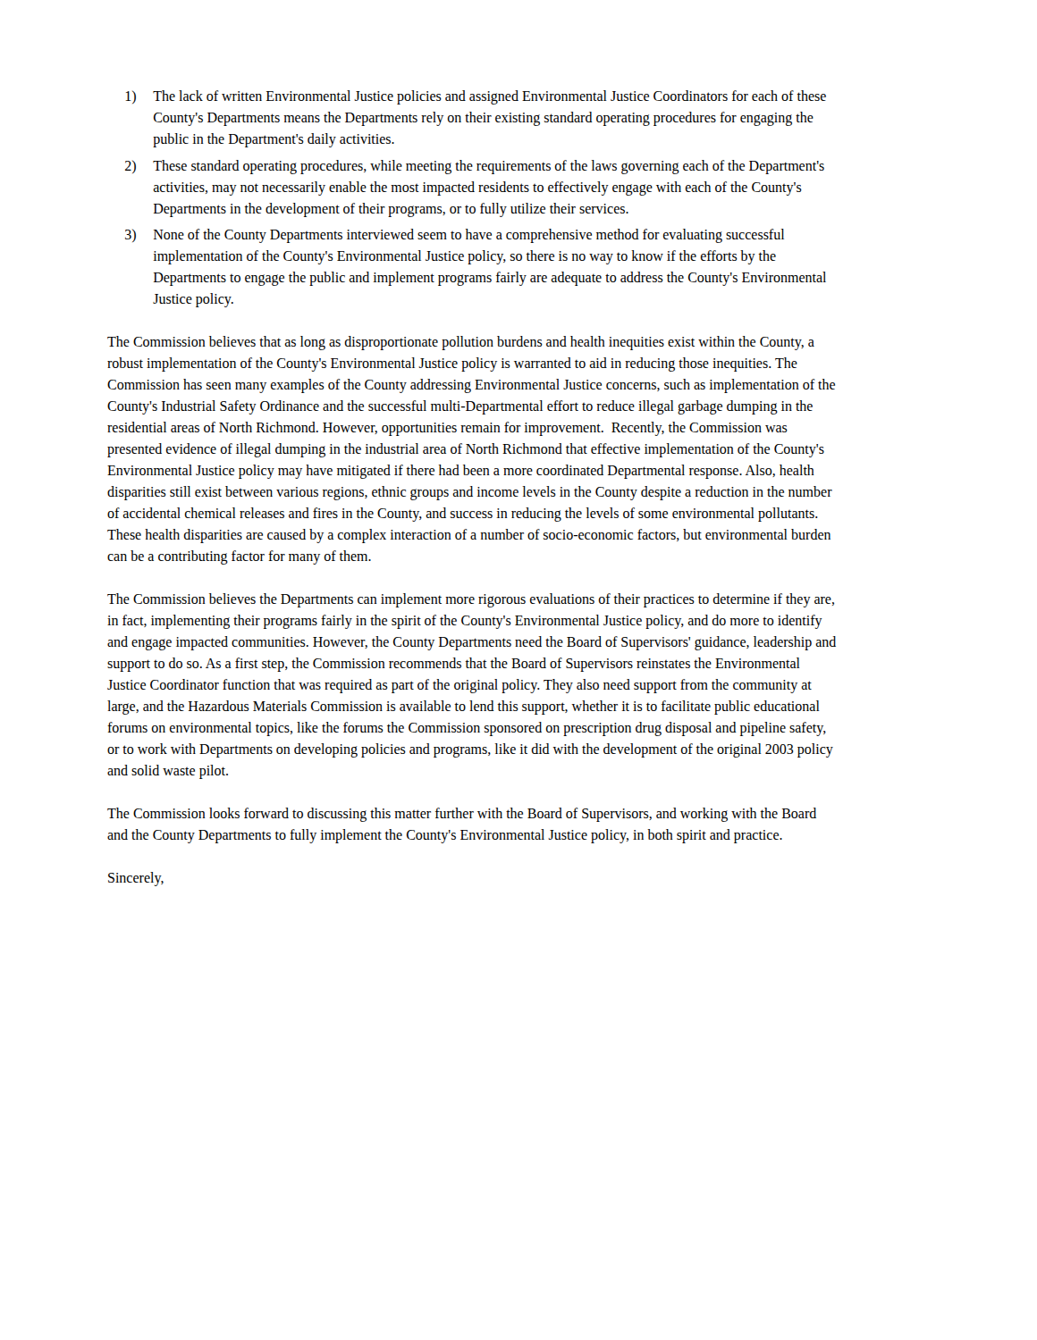The lack of written Environmental Justice policies and assigned Environmental Justice Coordinators for each of these County's Departments means the Departments rely on their existing standard operating procedures for engaging the public in the Department's daily activities.
These standard operating procedures, while meeting the requirements of the laws governing each of the Department's activities, may not necessarily enable the most impacted residents to effectively engage with each of the County's Departments in the development of their programs, or to fully utilize their services.
None of the County Departments interviewed seem to have a comprehensive method for evaluating successful implementation of the County's Environmental Justice policy, so there is no way to know if the efforts by the Departments to engage the public and implement programs fairly are adequate to address the County's Environmental Justice policy.
The Commission believes that as long as disproportionate pollution burdens and health inequities exist within the County, a robust implementation of the County's Environmental Justice policy is warranted to aid in reducing those inequities. The Commission has seen many examples of the County addressing Environmental Justice concerns, such as implementation of the County's Industrial Safety Ordinance and the successful multi-Departmental effort to reduce illegal garbage dumping in the residential areas of North Richmond. However, opportunities remain for improvement. Recently, the Commission was presented evidence of illegal dumping in the industrial area of North Richmond that effective implementation of the County's Environmental Justice policy may have mitigated if there had been a more coordinated Departmental response. Also, health disparities still exist between various regions, ethnic groups and income levels in the County despite a reduction in the number of accidental chemical releases and fires in the County, and success in reducing the levels of some environmental pollutants. These health disparities are caused by a complex interaction of a number of socio-economic factors, but environmental burden can be a contributing factor for many of them.
The Commission believes the Departments can implement more rigorous evaluations of their practices to determine if they are, in fact, implementing their programs fairly in the spirit of the County's Environmental Justice policy, and do more to identify and engage impacted communities. However, the County Departments need the Board of Supervisors' guidance, leadership and support to do so. As a first step, the Commission recommends that the Board of Supervisors reinstates the Environmental Justice Coordinator function that was required as part of the original policy. They also need support from the community at large, and the Hazardous Materials Commission is available to lend this support, whether it is to facilitate public educational forums on environmental topics, like the forums the Commission sponsored on prescription drug disposal and pipeline safety, or to work with Departments on developing policies and programs, like it did with the development of the original 2003 policy and solid waste pilot.
The Commission looks forward to discussing this matter further with the Board of Supervisors, and working with the Board and the County Departments to fully implement the County's Environmental Justice policy, in both spirit and practice.
Sincerely,